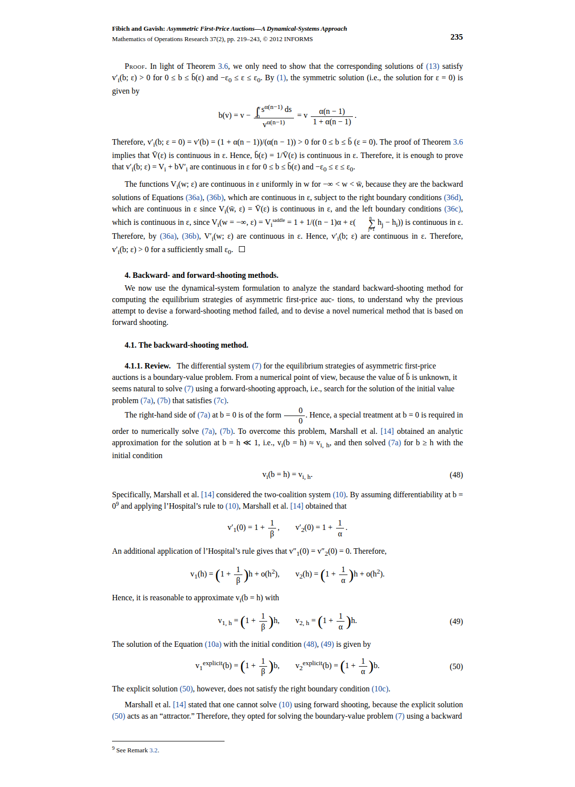Fibich and Gavish: Asymmetric First-Price Auctions—A Dynamical-Systems Approach
Mathematics of Operations Research 37(2), pp. 219–243, © 2012 INFORMS
235
Proof. In light of Theorem 3.6, we only need to show that the corresponding solutions of (13) satisfy v′i(b; ε) > 0 for 0 ≤ b ≤ b̄(ε) and −ε0 ≤ ε ≤ ε0. By (1), the symmetric solution (i.e., the solution for ε = 0) is given by
b(v) = v − ∫0v sα(n−1) ds vα(n−1) = v α(n − 1) 1 + α(n − 1).
Therefore, v′i(b; ε = 0) = v′(b) = (1 + α(n − 1))/(α(n − 1)) > 0 for 0 ≤ b ≤ b̄ (ε = 0). The proof of Theorem 3.6 implies that V̄(ε) is continuous in ε. Hence, b̄(ε) = 1/V̄(ε) is continuous in ε. Therefore, it is enough to prove that v′i(b; ε) = Vi + bV′i are continuous in ε for 0 ≤ b ≤ b̄(ε) and −ε0 ≤ ε ≤ ε0.
The functions Vi(w; ε) are continuous in ε uniformly in w for −∞ < w < w̄, because they are the backward solutions of Equations (36a), (36b), which are continuous in ε, subject to the right boundary conditions (36d), which are continuous in ε since Vi(w̄, ε) = V̄(ε) is continuous in ε, and the left boundary conditions (36c), which is continuous in ε, since Vi(w = −∞, ε) = Visaddle = 1 + 1/((n − 1)α + ε(∑j=1n hj − hi)) is continuous in ε. Therefore, by (36a), (36b), V′i(w; ε) are continuous in ε. Hence, v′i(b; ε) are continuous in ε. Therefore, v′i(b; ε) > 0 for a sufficiently small ε0.
4. Backward- and forward-shooting methods.
We now use the dynamical-system formulation to analyze the standard backward-shooting method for computing the equilibrium strategies of asymmetric first-price auc- tions, to understand why the previous attempt to devise a forward-shooting method failed, and to devise a novel numerical method that is based on forward shooting.
4.1. The backward-shooting method.
4.1.1. Review.
The differential system (7) for the equilibrium strategies of asymmetric first-price auctions is a boundary-value problem. From a numerical point of view, because the value of b̄ is unknown, it seems natural to solve (7) using a forward-shooting approach, i.e., search for the solution of the initial value problem (7a), (7b) that satisfies (7c).
The right-hand side of (7a) at b = 0 is of the form 00. Hence, a special treatment at b = 0 is required in order to numerically solve (7a), (7b). To overcome this problem, Marshall et al. [14] obtained an analytic approximation for the solution at b = h ≪ 1, i.e., vi(b = h) ≈ vi, h, and then solved (7a) for b ≥ h with the initial condition
vi(b = h) = vi, h. (48)
Specifically, Marshall et al. [14] considered the two-coalition system (10). By assuming differentiability at b = 09 and applying l’Hospital’s rule to (10), Marshall et al. [14] obtained that
v′1(0) = 1 + 1 β, v′2(0) = 1 + 1 α.
An additional application of l’Hospital’s rule gives that v″1(0) = v″2(0) = 0. Therefore,
v1(h) = (1 + 1 β) h + o(h2), v2(h) = (1 + 1 α) h + o(h2).
Hence, it is reasonable to approximate vi(b = h) with
v1, h = (1 + 1 β) h, v2, h = (1 + 1 α) h. (49)
The solution of the Equation (10a) with the initial condition (48), (49) is given by
v1explicit(b) = (1 + 1 β) b, v2explicit(b) = (1 + 1 α) b. (50)
The explicit solution (50), however, does not satisfy the right boundary condition (10c).
Marshall et al. [14] stated that one cannot solve (10) using forward shooting, because the explicit solution (50) acts as an “attractor.” Therefore, they opted for solving the boundary-value problem (7) using a backward
9 See Remark 3.2.